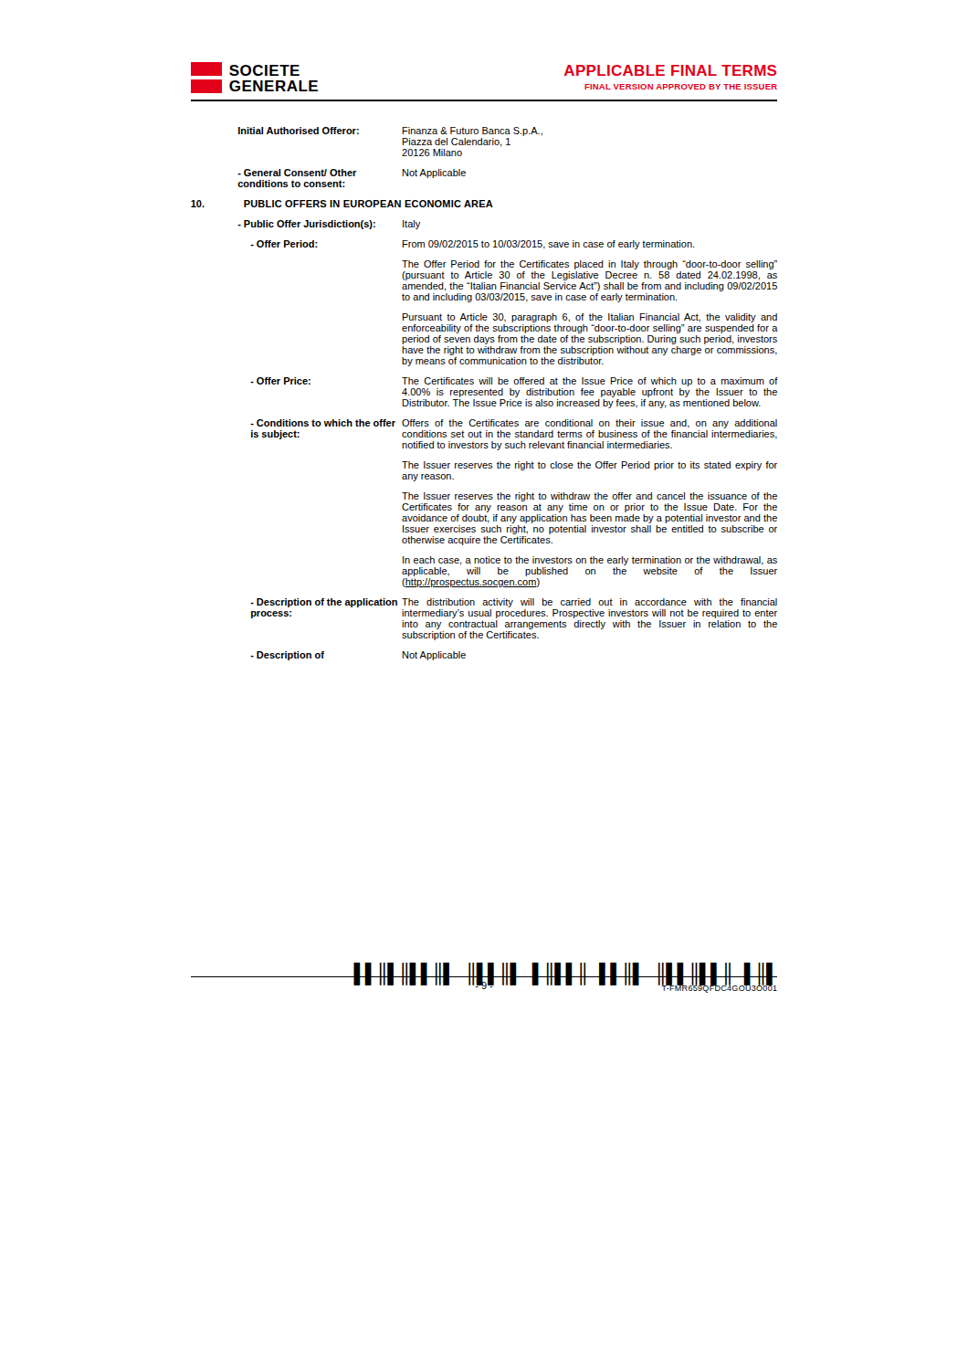SOCIETE
GENERALE
APPLICABLE FINAL TERMS
FINAL VERSION APPROVED BY THE ISSUER
| | Initial Authorised Offeror: | Finanza & Futuro Banca S.p.A., Piazza del Calendario, 1 20126 Milano |
| | - General Consent/ Other conditions to consent: | Not Applicable |
| 10. | PUBLIC OFFERS IN EUROPEAN ECONOMIC AREA |
| | - Public Offer Jurisdiction(s): | Italy |
| | - Offer Period: | From 09/02/2015 to 10/03/2015, save in case of early termination. The Offer Period for the Certificates placed in Italy through “door-to-door selling” (pursuant to Article 30 of the Legislative Decree n. 58 dated 24.02.1998, as amended, the “Italian Financial Service Act”) shall be from and including 09/02/2015 to and including 03/03/2015, save in case of early termination. Pursuant to Article 30, paragraph 6, of the Italian Financial Act, the validity and enforceability of the subscriptions through “door-to-door selling” are suspended for a period of seven days from the date of the subscription. During such period, investors have the right to withdraw from the subscription without any charge or commissions, by means of communication to the distributor. |
| | - Offer Price: | The Certificates will be offered at the Issue Price of which up to a maximum of 4.00% is represented by distribution fee payable upfront by the Issuer to the Distributor. The Issue Price is also increased by fees, if any, as mentioned below. |
| | - Conditions to which the offer is subject: | Offers of the Certificates are conditional on their issue and, on any additional conditions set out in the standard terms of business of the financial intermediaries, notified to investors by such relevant financial intermediaries. The Issuer reserves the right to close the Offer Period prior to its stated expiry for any reason. The Issuer reserves the right to withdraw the offer and cancel the issuance of the Certificates for any reason at any time on or prior to the Issue Date. For the avoidance of doubt, if any application has been made by a potential investor and the Issuer exercises such right, no potential investor shall be entitled to subscribe or otherwise acquire the Certificates. In each case, a notice to the investors on the early termination or the withdrawal, as applicable, will be published on the website of the Issuer ( http://prospectus.socgen.com ) |
| | - Description of the application process: | The distribution activity will be carried out in accordance with the financial intermediary’s usual procedures. Prospective investors will not be required to enter into any contractual arrangements directly with the Issuer in relation to the subscription of the Certificates. |
| | - Description of | Not Applicable |
- 9 -
▌▌║▌║▌▌║▌ ║▌▌║▌ ▌║▌▌║ ▌▌║▌ ║▌▌║▌▌║ ▌║▌
T-FMR659QFDC4GOU3O001